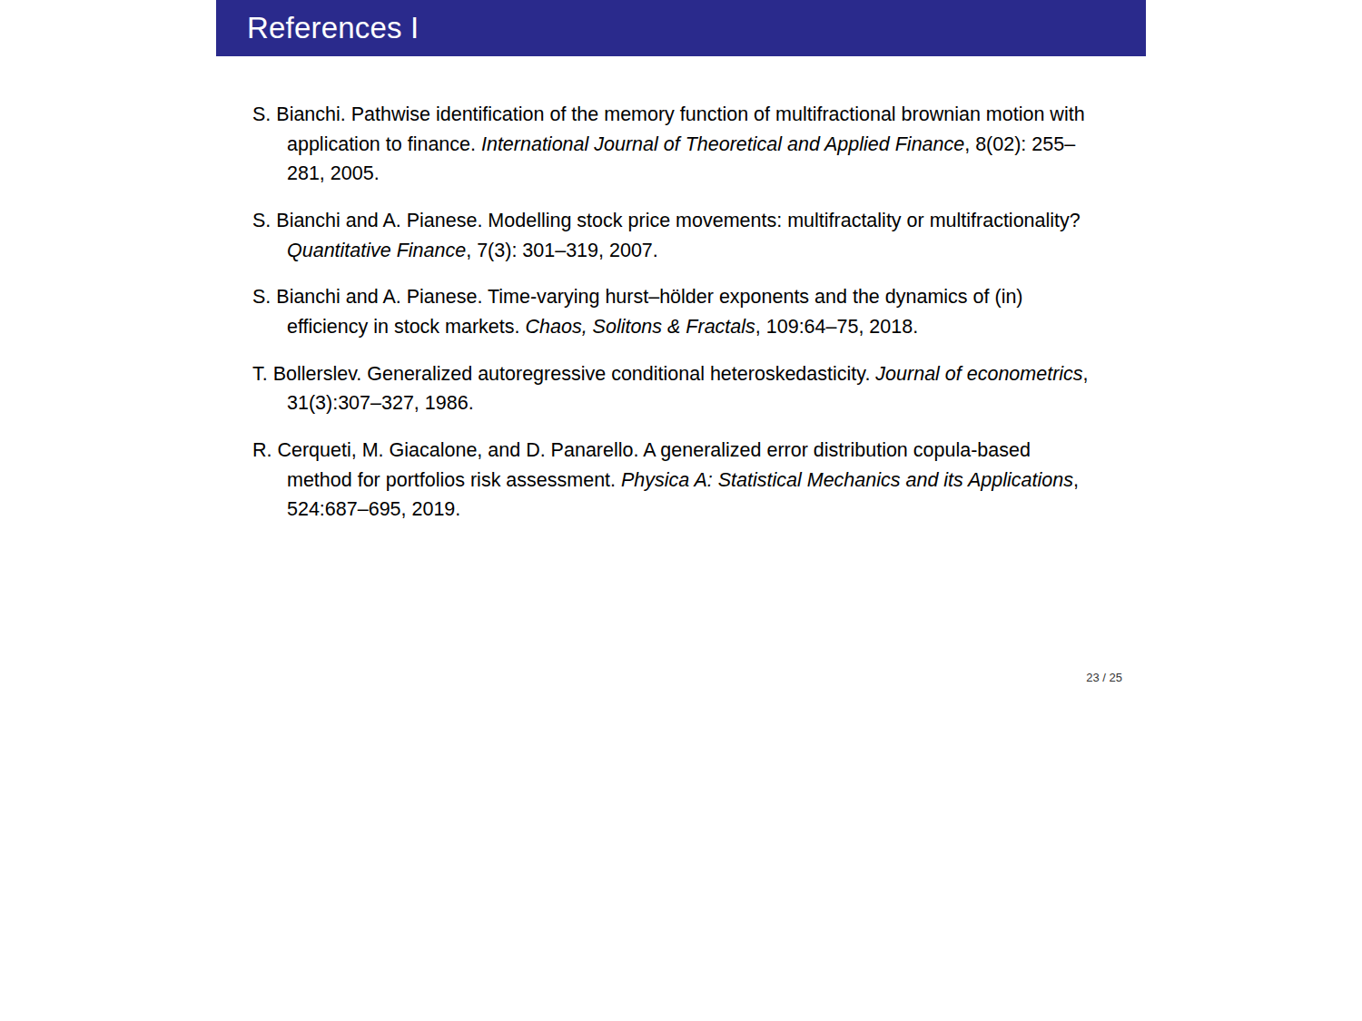References I
S. Bianchi. Pathwise identification of the memory function of multifractional brownian motion with application to finance. International Journal of Theoretical and Applied Finance, 8(02): 255–281, 2005.
S. Bianchi and A. Pianese. Modelling stock price movements: multifractality or multifractionality? Quantitative Finance, 7(3): 301–319, 2007.
S. Bianchi and A. Pianese. Time-varying hurst–hölder exponents and the dynamics of (in) efficiency in stock markets. Chaos, Solitons & Fractals, 109:64–75, 2018.
T. Bollerslev. Generalized autoregressive conditional heteroskedasticity. Journal of econometrics, 31(3):307–327, 1986.
R. Cerqueti, M. Giacalone, and D. Panarello. A generalized error distribution copula-based method for portfolios risk assessment. Physica A: Statistical Mechanics and its Applications, 524:687–695, 2019.
23 / 25